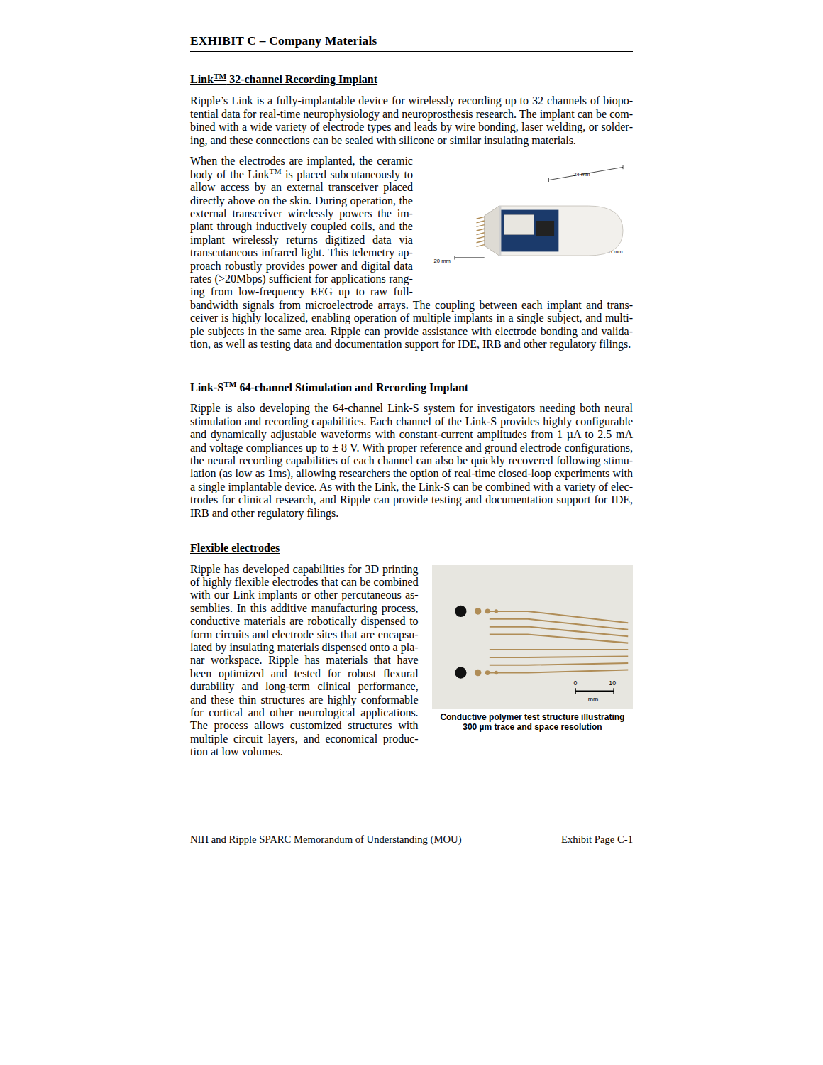EXHIBIT C – Company Materials
LinkTM 32-channel Recording Implant
Ripple’s Link is a fully-implantable device for wirelessly recording up to 32 channels of biopotential data for real-time neurophysiology and neuroprosthesis research. The implant can be combined with a wide variety of electrode types and leads by wire bonding, laser welding, or soldering, and these connections can be sealed with silicone or similar insulating materials.
When the electrodes are implanted, the ceramic body of the LinkTM is placed subcutaneously to allow access by an external transceiver placed directly above on the skin. During operation, the external transceiver wirelessly powers the implant through inductively coupled coils, and the implant wirelessly returns digitized data via transcutaneous infrared light. This telemetry approach robustly provides power and digital data rates (>20Mbps) sufficient for applications ranging from low-frequency EEG up to raw full-bandwidth signals from microelectrode arrays. The coupling between each implant and transceiver is highly localized, enabling operation of multiple implants in a single subject, and multiple subjects in the same area. Ripple can provide assistance with electrode bonding and validation, as well as testing data and documentation support for IDE, IRB and other regulatory filings.
Link-STM 64-channel Stimulation and Recording Implant
Ripple is also developing the 64-channel Link-S system for investigators needing both neural stimulation and recording capabilities. Each channel of the Link-S provides highly configurable and dynamically adjustable waveforms with constant-current amplitudes from 1 µA to 2.5 mA and voltage compliances up to ± 8 V. With proper reference and ground electrode configurations, the neural recording capabilities of each channel can also be quickly recovered following stimulation (as low as 1ms), allowing researchers the option of real-time closed-loop experiments with a single implantable device. As with the Link, the Link-S can be combined with a variety of electrodes for clinical research, and Ripple can provide testing and documentation support for IDE, IRB and other regulatory filings.
Flexible electrodes
Conductive polymer test structure illustrating
300 µm trace and space resolution
Ripple has developed capabilities for 3D printing of highly flexible electrodes that can be combined with our Link implants or other percutaneous assemblies. In this additive manufacturing process, conductive materials are robotically dispensed to form circuits and electrode sites that are encapsulated by insulating materials dispensed onto a planar workspace. Ripple has materials that have been optimized and tested for robust flexural durability and long-term clinical performance, and these thin structures are highly conformable for cortical and other neurological applications. The process allows customized structures with multiple circuit layers, and economical production at low volumes.
NIH and Ripple SPARC Memorandum of Understanding (MOU)
Exhibit Page C-1